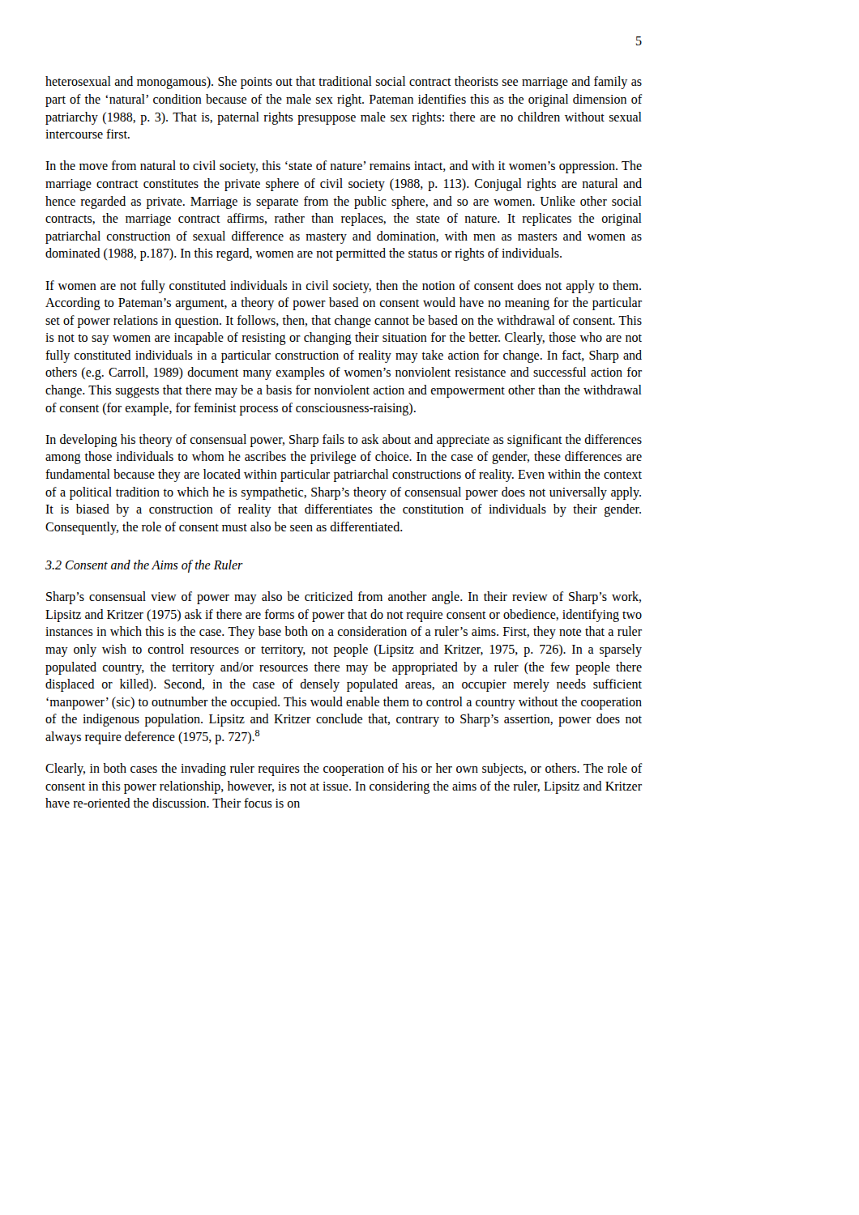5
heterosexual and monogamous). She points out that traditional social contract theorists see marriage and family as part of the ‘natural’ condition because of the male sex right. Pateman identifies this as the original dimension of patriarchy (1988, p. 3). That is, paternal rights presuppose male sex rights: there are no children without sexual intercourse first.
In the move from natural to civil society, this ‘state of nature’ remains intact, and with it women’s oppression. The marriage contract constitutes the private sphere of civil society (1988, p. 113). Conjugal rights are natural and hence regarded as private. Marriage is separate from the public sphere, and so are women. Unlike other social contracts, the marriage contract affirms, rather than replaces, the state of nature. It replicates the original patriarchal construction of sexual difference as mastery and domination, with men as masters and women as dominated (1988, p.187). In this regard, women are not permitted the status or rights of individuals.
If women are not fully constituted individuals in civil society, then the notion of consent does not apply to them. According to Pateman’s argument, a theory of power based on consent would have no meaning for the particular set of power relations in question. It follows, then, that change cannot be based on the withdrawal of consent. This is not to say women are incapable of resisting or changing their situation for the better. Clearly, those who are not fully constituted individuals in a particular construction of reality may take action for change. In fact, Sharp and others (e.g. Carroll, 1989) document many examples of women’s nonviolent resistance and successful action for change. This suggests that there may be a basis for nonviolent action and empowerment other than the withdrawal of consent (for example, for feminist process of consciousness-raising).
In developing his theory of consensual power, Sharp fails to ask about and appreciate as significant the differences among those individuals to whom he ascribes the privilege of choice. In the case of gender, these differences are fundamental because they are located within particular patriarchal constructions of reality. Even within the context of a political tradition to which he is sympathetic, Sharp’s theory of consensual power does not universally apply. It is biased by a construction of reality that differentiates the constitution of individuals by their gender. Consequently, the role of consent must also be seen as differentiated.
3.2 Consent and the Aims of the Ruler
Sharp’s consensual view of power may also be criticized from another angle. In their review of Sharp’s work, Lipsitz and Kritzer (1975) ask if there are forms of power that do not require consent or obedience, identifying two instances in which this is the case. They base both on a consideration of a ruler’s aims. First, they note that a ruler may only wish to control resources or territory, not people (Lipsitz and Kritzer, 1975, p. 726). In a sparsely populated country, the territory and/or resources there may be appropriated by a ruler (the few people there displaced or killed). Second, in the case of densely populated areas, an occupier merely needs sufficient ‘manpower’ (sic) to outnumber the occupied. This would enable them to control a country without the cooperation of the indigenous population. Lipsitz and Kritzer conclude that, contrary to Sharp’s assertion, power does not always require deference (1975, p. 727).8
Clearly, in both cases the invading ruler requires the cooperation of his or her own subjects, or others. The role of consent in this power relationship, however, is not at issue. In considering the aims of the ruler, Lipsitz and Kritzer have re-oriented the discussion. Their focus is on